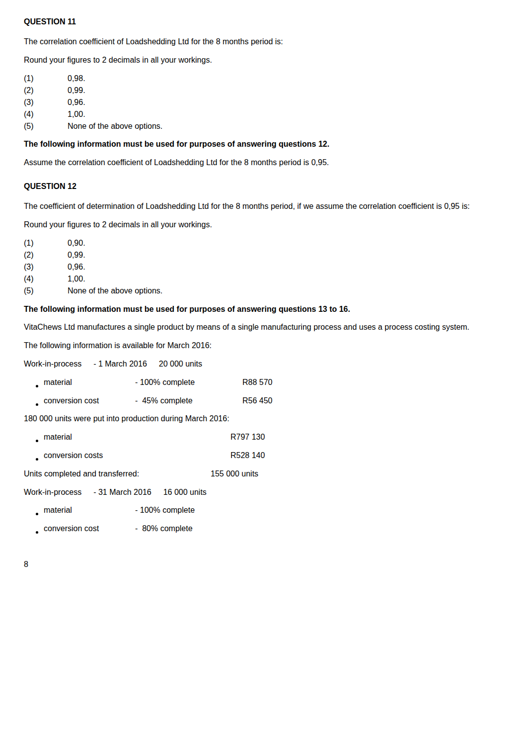QUESTION 11
The correlation coefficient of Loadshedding Ltd for the 8 months period is:
Round your figures to 2 decimals in all your workings.
| (1) | 0,98. |
| (2) | 0,99. |
| (3) | 0,96. |
| (4) | 1,00. |
| (5) | None of the above options. |
The following information must be used for purposes of answering questions 12.
Assume the correlation coefficient of Loadshedding Ltd for the 8 months period is 0,95.
QUESTION 12
The coefficient of determination of Loadshedding Ltd for the 8 months period, if we assume the correlation coefficient is 0,95 is:
Round your figures to 2 decimals in all your workings.
| (1) | 0,90. |
| (2) | 0,99. |
| (3) | 0,96. |
| (4) | 1,00. |
| (5) | None of the above options. |
The following information must be used for purposes of answering questions 13 to 16.
VitaChews Ltd manufactures a single product by means of a single manufacturing process and uses a process costing system.
The following information is available for March 2016:
| Work-in-process | - 1 March 2016 | 20 000 units |
| material | - 100% complete | R88 570 |
| conversion cost | - 45% complete | R56 450 |
180 000 units were put into production during March 2016:
| material | R797 130 |
| conversion costs | R528 140 |
| Units completed and transferred: | 155 000 units |
| Work-in-process | - 31 March 2016 | 16 000 units |
| material | - 100% complete |
| conversion cost | - 80% complete |
8